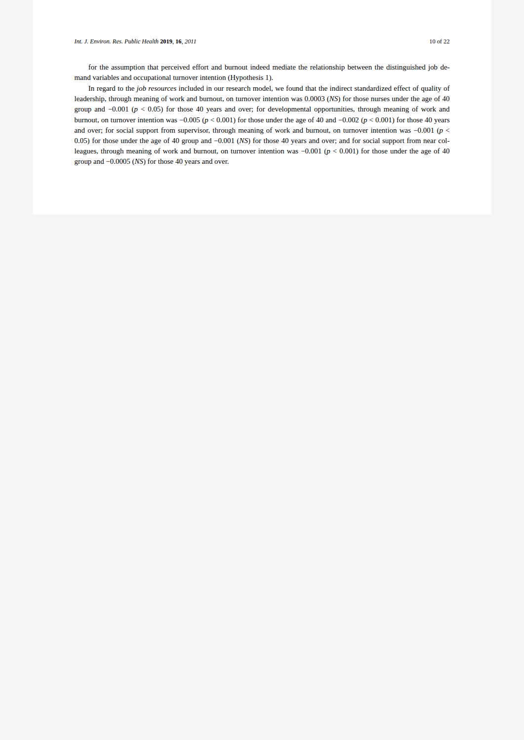Int. J. Environ. Res. Public Health 2019, 16, 2011 10 of 22
for the assumption that perceived effort and burnout indeed mediate the relationship between the distinguished job demand variables and occupational turnover intention (Hypothesis 1).
In regard to the job resources included in our research model, we found that the indirect standardized effect of quality of leadership, through meaning of work and burnout, on turnover intention was 0.0003 (NS) for those nurses under the age of 40 group and −0.001 (p < 0.05) for those 40 years and over; for developmental opportunities, through meaning of work and burnout, on turnover intention was −0.005 (p < 0.001) for those under the age of 40 and −0.002 (p < 0.001) for those 40 years and over; for social support from supervisor, through meaning of work and burnout, on turnover intention was −0.001 (p < 0.05) for those under the age of 40 group and −0.001 (NS) for those 40 years and over; and for social support from near colleagues, through meaning of work and burnout, on turnover intention was −0.001 (p < 0.001) for those under the age of 40 group and −0.0005 (NS) for those 40 years and over.